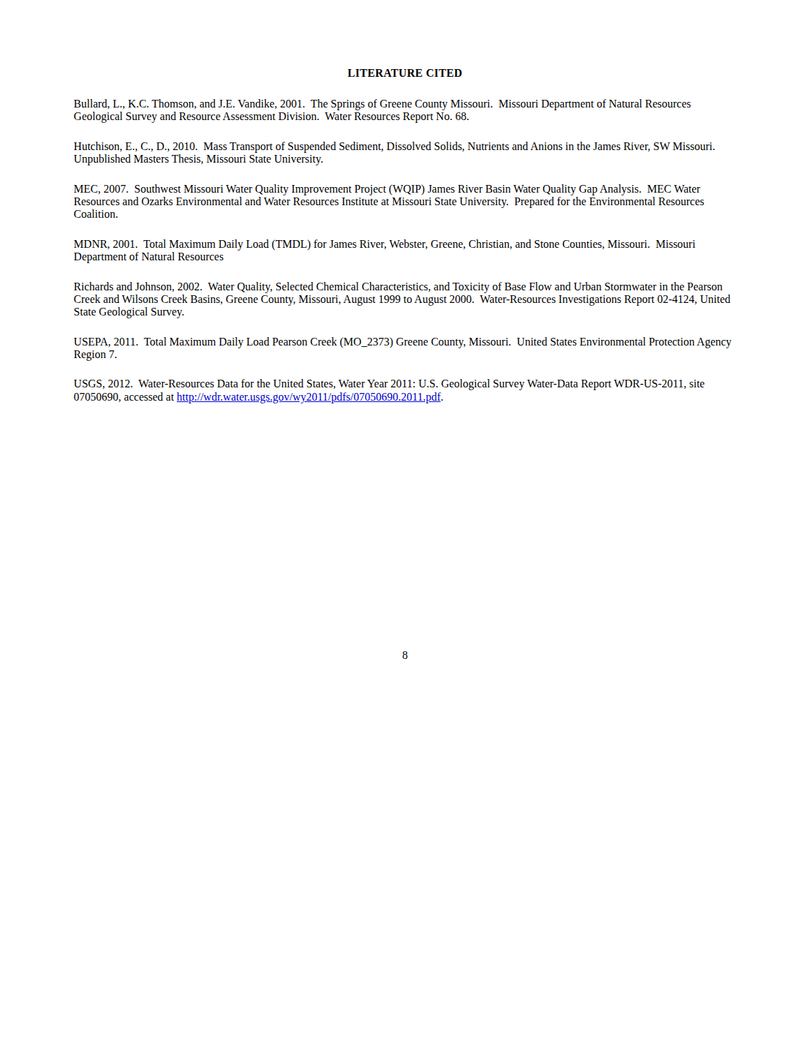LITERATURE CITED
Bullard, L., K.C. Thomson, and J.E. Vandike, 2001. The Springs of Greene County Missouri. Missouri Department of Natural Resources Geological Survey and Resource Assessment Division. Water Resources Report No. 68.
Hutchison, E., C., D., 2010. Mass Transport of Suspended Sediment, Dissolved Solids, Nutrients and Anions in the James River, SW Missouri. Unpublished Masters Thesis, Missouri State University.
MEC, 2007. Southwest Missouri Water Quality Improvement Project (WQIP) James River Basin Water Quality Gap Analysis. MEC Water Resources and Ozarks Environmental and Water Resources Institute at Missouri State University. Prepared for the Environmental Resources Coalition.
MDNR, 2001. Total Maximum Daily Load (TMDL) for James River, Webster, Greene, Christian, and Stone Counties, Missouri. Missouri Department of Natural Resources
Richards and Johnson, 2002. Water Quality, Selected Chemical Characteristics, and Toxicity of Base Flow and Urban Stormwater in the Pearson Creek and Wilsons Creek Basins, Greene County, Missouri, August 1999 to August 2000. Water-Resources Investigations Report 02-4124, United State Geological Survey.
USEPA, 2011. Total Maximum Daily Load Pearson Creek (MO_2373) Greene County, Missouri. United States Environmental Protection Agency Region 7.
USGS, 2012. Water-Resources Data for the United States, Water Year 2011: U.S. Geological Survey Water-Data Report WDR-US-2011, site 07050690, accessed at http://wdr.water.usgs.gov/wy2011/pdfs/07050690.2011.pdf.
8